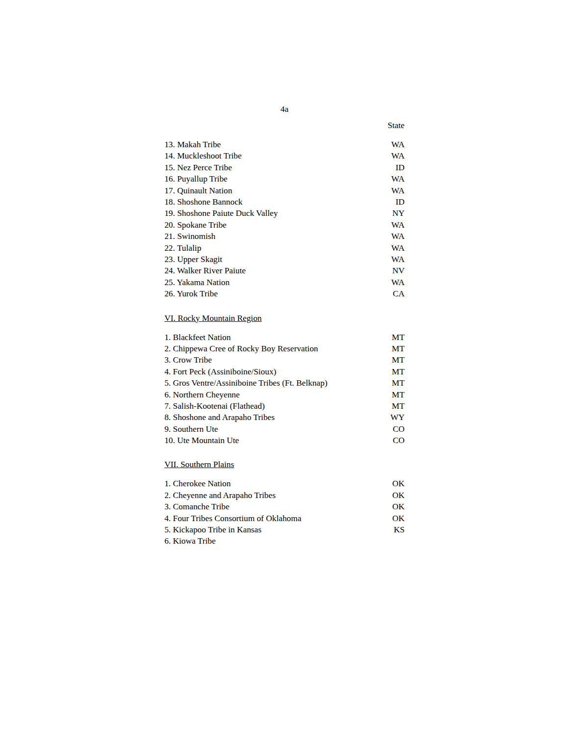4a
State
| 13. Makah Tribe | WA |
| 14. Muckleshoot Tribe | WA |
| 15. Nez Perce Tribe | ID |
| 16. Puyallup Tribe | WA |
| 17. Quinault Nation | WA |
| 18. Shoshone Bannock | ID |
| 19. Shoshone Paiute Duck Valley | NY |
| 20. Spokane Tribe | WA |
| 21. Swinomish | WA |
| 22. Tulalip | WA |
| 23. Upper Skagit | WA |
| 24. Walker River Paiute | NV |
| 25. Yakama Nation | WA |
| 26. Yurok Tribe | CA |
VI. Rocky Mountain Region
| 1. Blackfeet Nation | MT |
| 2. Chippewa Cree of Rocky Boy Reservation | MT |
| 3. Crow Tribe | MT |
| 4. Fort Peck (Assiniboine/Sioux) | MT |
| 5. Gros Ventre/Assiniboine Tribes (Ft. Belknap) | MT |
| 6. Northern Cheyenne | MT |
| 7. Salish-Kootenai (Flathead) | MT |
| 8. Shoshone and Arapaho Tribes | WY |
| 9. Southern Ute | CO |
| 10. Ute Mountain Ute | CO |
VII. Southern Plains
| 1. Cherokee Nation | OK |
| 2. Cheyenne and Arapaho Tribes | OK |
| 3. Comanche Tribe | OK |
| 4. Four Tribes Consortium of Oklahoma | OK |
| 5. Kickapoo Tribe in Kansas | KS |
| 6. Kiowa Tribe | |